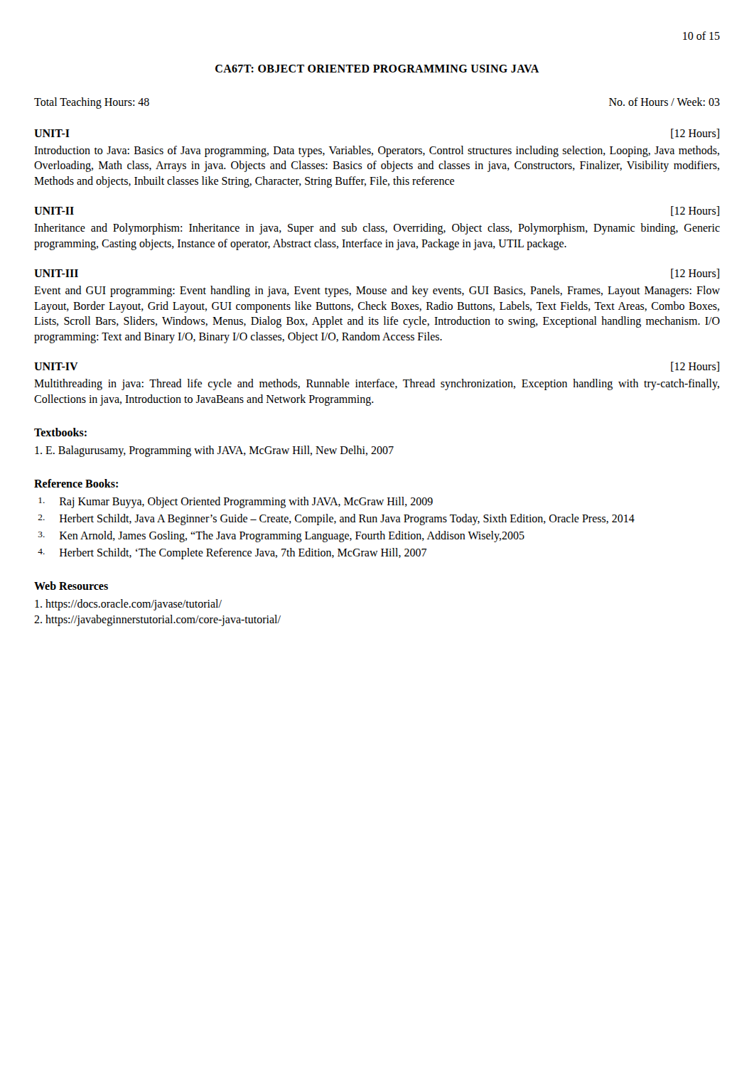10 of 15
CA67T: OBJECT ORIENTED PROGRAMMING USING JAVA
Total Teaching Hours: 48 No. of Hours / Week: 03
UNIT-I[12 Hours]
Introduction to Java: Basics of Java programming, Data types, Variables, Operators, Control structures including selection, Looping, Java methods, Overloading, Math class, Arrays in java. Objects and Classes: Basics of objects and classes in java, Constructors, Finalizer, Visibility modifiers, Methods and objects, Inbuilt classes like String, Character, String Buffer, File, this reference
UNIT-II[12 Hours]
Inheritance and Polymorphism: Inheritance in java, Super and sub class, Overriding, Object class, Polymorphism, Dynamic binding, Generic programming, Casting objects, Instance of operator, Abstract class, Interface in java, Package in java, UTIL package.
UNIT-III[12 Hours]
Event and GUI programming: Event handling in java, Event types, Mouse and key events, GUI Basics, Panels, Frames, Layout Managers: Flow Layout, Border Layout, Grid Layout, GUI components like Buttons, Check Boxes, Radio Buttons, Labels, Text Fields, Text Areas, Combo Boxes, Lists, Scroll Bars, Sliders, Windows, Menus, Dialog Box, Applet and its life cycle, Introduction to swing, Exceptional handling mechanism. I/O programming: Text and Binary I/O, Binary I/O classes, Object I/O, Random Access Files.
UNIT-IV[12 Hours]
Multithreading in java: Thread life cycle and methods, Runnable interface, Thread synchronization, Exception handling with try-catch-finally, Collections in java, Introduction to JavaBeans and Network Programming.
Textbooks:
1. E. Balagurusamy, Programming with JAVA, McGraw Hill, New Delhi, 2007
Reference Books:
Raj Kumar Buyya, Object Oriented Programming with JAVA, McGraw Hill, 2009
Herbert Schildt, Java A Beginner’s Guide – Create, Compile, and Run Java Programs Today, Sixth Edition, Oracle Press, 2014
Ken Arnold, James Gosling, “The Java Programming Language, Fourth Edition, Addison Wisely,2005
Herbert Schildt, ‘The Complete Reference Java, 7th Edition, McGraw Hill, 2007
Web Resources
1. https://docs.oracle.com/javase/tutorial/
2. https://javabeginnerstutorial.com/core-java-tutorial/